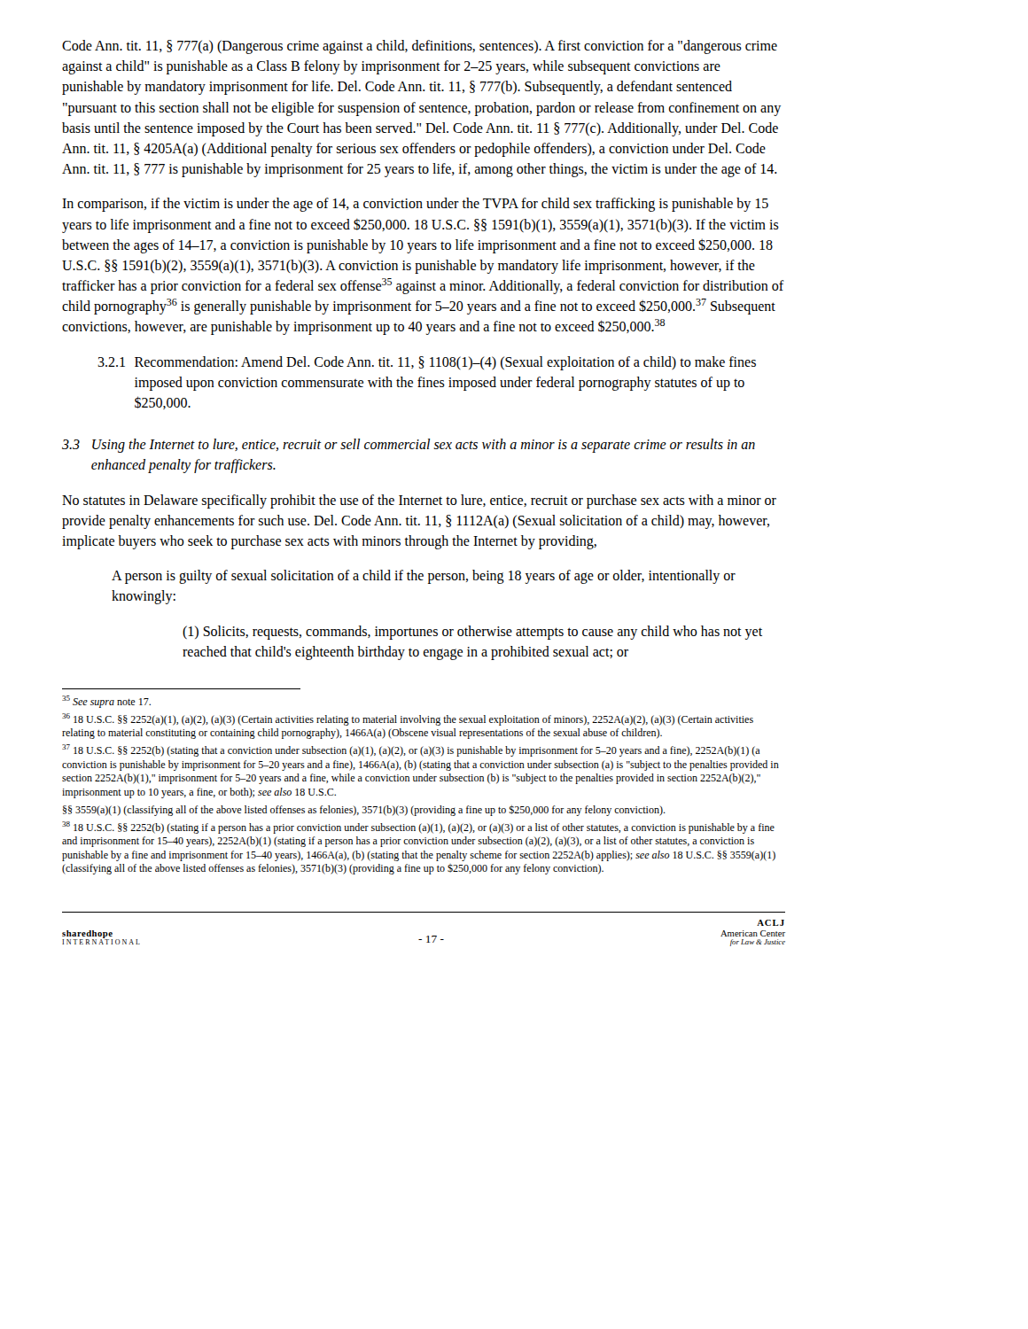Code Ann. tit. 11, § 777(a) (Dangerous crime against a child, definitions, sentences). A first conviction for a "dangerous crime against a child" is punishable as a Class B felony by imprisonment for 2–25 years, while subsequent convictions are punishable by mandatory imprisonment for life. Del. Code Ann. tit. 11, § 777(b). Subsequently, a defendant sentenced "pursuant to this section shall not be eligible for suspension of sentence, probation, pardon or release from confinement on any basis until the sentence imposed by the Court has been served." Del. Code Ann. tit. 11 § 777(c). Additionally, under Del. Code Ann. tit. 11, § 4205A(a) (Additional penalty for serious sex offenders or pedophile offenders), a conviction under Del. Code Ann. tit. 11, § 777 is punishable by imprisonment for 25 years to life, if, among other things, the victim is under the age of 14.
In comparison, if the victim is under the age of 14, a conviction under the TVPA for child sex trafficking is punishable by 15 years to life imprisonment and a fine not to exceed $250,000. 18 U.S.C. §§ 1591(b)(1), 3559(a)(1), 3571(b)(3). If the victim is between the ages of 14–17, a conviction is punishable by 10 years to life imprisonment and a fine not to exceed $250,000. 18 U.S.C. §§ 1591(b)(2), 3559(a)(1), 3571(b)(3). A conviction is punishable by mandatory life imprisonment, however, if the trafficker has a prior conviction for a federal sex offense35 against a minor. Additionally, a federal conviction for distribution of child pornography36 is generally punishable by imprisonment for 5–20 years and a fine not to exceed $250,000.37 Subsequent convictions, however, are punishable by imprisonment up to 40 years and a fine not to exceed $250,000.38
3.2.1
Recommendation: Amend Del. Code Ann. tit. 11, § 1108(1)–(4) (Sexual exploitation of a child) to make fines imposed upon conviction commensurate with the fines imposed under federal pornography statutes of up to $250,000.
3.3
Using the Internet to lure, entice, recruit or sell commercial sex acts with a minor is a separate crime or results in an enhanced penalty for traffickers.
No statutes in Delaware specifically prohibit the use of the Internet to lure, entice, recruit or purchase sex acts with a minor or provide penalty enhancements for such use. Del. Code Ann. tit. 11, § 1112A(a) (Sexual solicitation of a child) may, however, implicate buyers who seek to purchase sex acts with minors through the Internet by providing,
A person is guilty of sexual solicitation of a child if the person, being 18 years of age or older, intentionally or knowingly:
(1) Solicits, requests, commands, importunes or otherwise attempts to cause any child who has not yet reached that child's eighteenth birthday to engage in a prohibited sexual act; or
35 See supra note 17.
36 18 U.S.C. §§ 2252(a)(1), (a)(2), (a)(3) (Certain activities relating to material involving the sexual exploitation of minors), 2252A(a)(2), (a)(3) (Certain activities relating to material constituting or containing child pornography), 1466A(a) (Obscene visual representations of the sexual abuse of children).
37 18 U.S.C. §§ 2252(b) (stating that a conviction under subsection (a)(1), (a)(2), or (a)(3) is punishable by imprisonment for 5–20 years and a fine), 2252A(b)(1) (a conviction is punishable by imprisonment for 5–20 years and a fine), 1466A(a), (b) (stating that a conviction under subsection (a) is "subject to the penalties provided in section 2252A(b)(1)," imprisonment for 5–20 years and a fine, while a conviction under subsection (b) is "subject to the penalties provided in section 2252A(b)(2)," imprisonment up to 10 years, a fine, or both); see also 18 U.S.C.
§§ 3559(a)(1) (classifying all of the above listed offenses as felonies), 3571(b)(3) (providing a fine up to $250,000 for any felony conviction).
38 18 U.S.C. §§ 2252(b) (stating if a person has a prior conviction under subsection (a)(1), (a)(2), or (a)(3) or a list of other statutes, a conviction is punishable by a fine and imprisonment for 15–40 years), 2252A(b)(1) (stating if a person has a prior conviction under subsection (a)(2), (a)(3), or a list of other statutes, a conviction is punishable by a fine and imprisonment for 15–40 years), 1466A(a), (b) (stating that the penalty scheme for section 2252A(b) applies); see also 18 U.S.C. §§ 3559(a)(1) (classifying all of the above listed offenses as felonies), 3571(b)(3) (providing a fine up to $250,000 for any felony conviction).
sharedhopeINTERNATIONAL
- 17 -
ACLJ American Center for Law & Justice